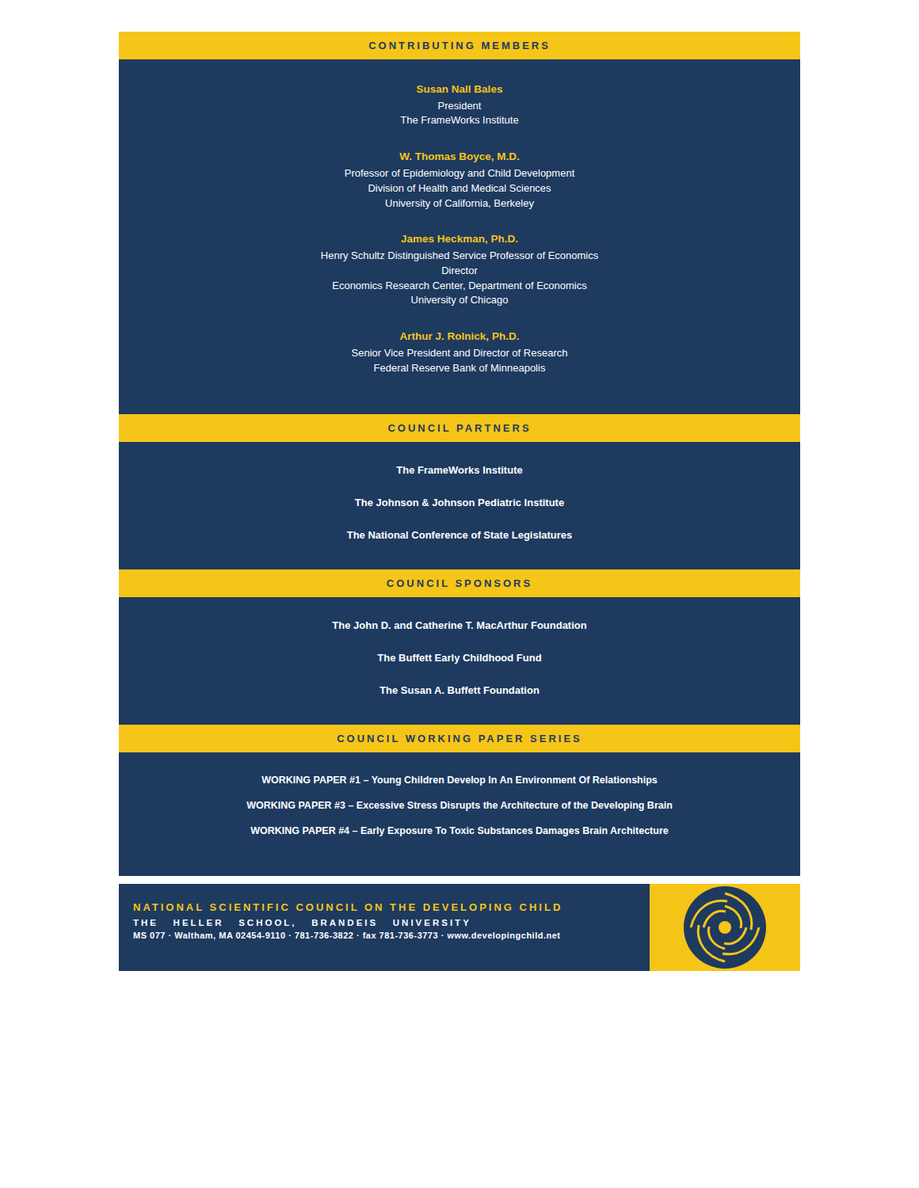CONTRIBUTING MEMBERS
Susan Nall Bales
President
The FrameWorks Institute
W. Thomas Boyce, M.D.
Professor of Epidemiology and Child Development
Division of Health and Medical Sciences
University of California, Berkeley
James Heckman, Ph.D.
Henry Schultz Distinguished Service Professor of Economics
Director
Economics Research Center, Department of Economics
University of Chicago
Arthur J. Rolnick, Ph.D.
Senior Vice President and Director of Research
Federal Reserve Bank of Minneapolis
COUNCIL PARTNERS
The FrameWorks Institute
The Johnson & Johnson Pediatric Institute
The National Conference of State Legislatures
COUNCIL SPONSORS
The John D. and Catherine T. MacArthur Foundation
The Buffett Early Childhood Fund
The Susan A. Buffett Foundation
COUNCIL WORKING PAPER SERIES
WORKING PAPER #1 – Young Children Develop In An Environment Of Relationships
WORKING PAPER #3 – Excessive Stress Disrupts the Architecture of the Developing Brain
WORKING PAPER #4 – Early Exposure To Toxic Substances Damages Brain Architecture
NATIONAL SCIENTIFIC COUNCIL ON THE DEVELOPING CHILD
THE HELLER SCHOOL, BRANDEIS UNIVERSITY
MS 077 · Waltham, MA 02454-9110 · 781-736-3822 · fax 781-736-3773 · www.developingchild.net